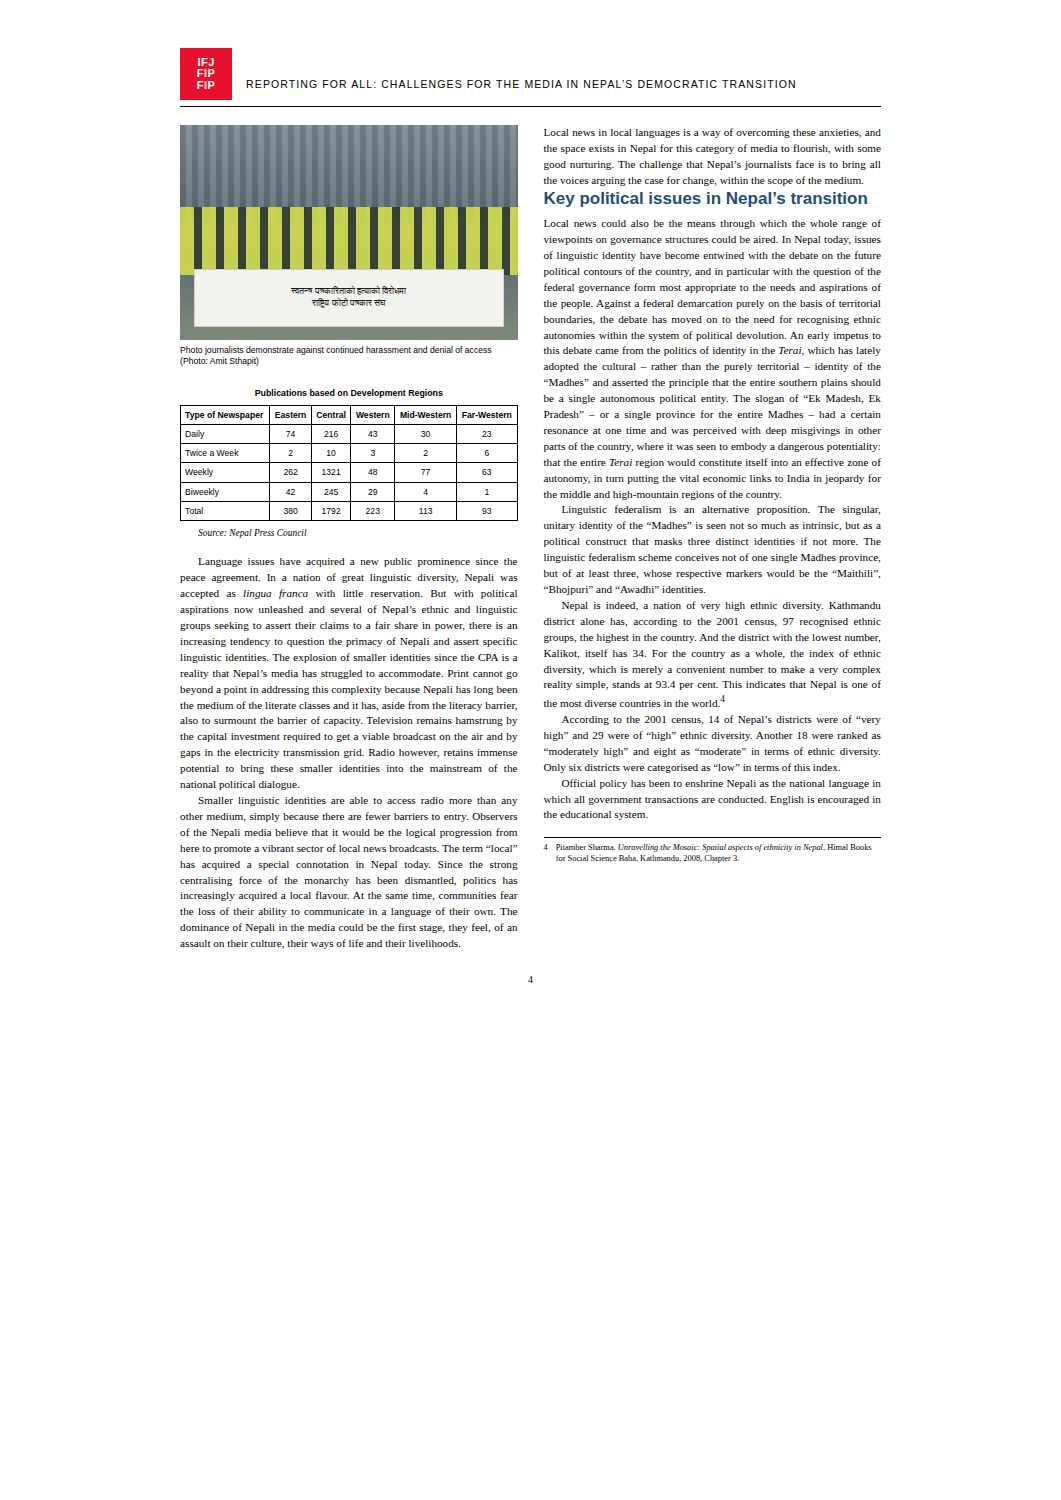IFJ
FIP
FIP
Reporting for all: challenges for the media in Nepal’s democratic transition
स्वतन्त्र पत्रकारिताको हत्याको विरोधमा
राष्ट्रिय फोटो पत्रकार संघ
Photo journalists demonstrate against continued harassment and denial of access
(Photo: Amit Sthapit)
Publications based on Development Regions
| Type of Newspaper | Eastern | Central | Western | Mid-Western | Far-Western |
| --- | --- | --- | --- | --- | --- |
| Daily | 74 | 216 | 43 | 30 | 23 |
| Twice a Week | 2 | 10 | 3 | 2 | 6 |
| Weekly | 262 | 1321 | 48 | 77 | 63 |
| Biweekly | 42 | 245 | 29 | 4 | 1 |
| Total | 380 | 1792 | 223 | 113 | 93 |
Source: Nepal Press Council
Language issues have acquired a new public prominence since the peace agreement. In a nation of great linguistic diversity, Nepali was accepted as lingua franca with little reservation. But with political aspirations now unleashed and several of Nepal’s ethnic and linguistic groups seeking to assert their claims to a fair share in power, there is an increasing tendency to question the primacy of Nepali and assert specific linguistic identities. The explosion of smaller identities since the CPA is a reality that Nepal’s media has struggled to accommodate. Print cannot go beyond a point in addressing this complexity because Nepali has long been the medium of the literate classes and it has, aside from the literacy barrier, also to surmount the barrier of capacity. Television remains hamstrung by the capital investment required to get a viable broadcast on the air and by gaps in the electricity transmission grid. Radio however, retains immense potential to bring these smaller identities into the mainstream of the national political dialogue.
Smaller linguistic identities are able to access radio more than any other medium, simply because there are fewer barriers to entry. Observers of the Nepali media believe that it would be the logical progression from here to promote a vibrant sector of local news broadcasts. The term “local” has acquired a special connotation in Nepal today. Since the strong centralising force of the monarchy has been dismantled, politics has increasingly acquired a local flavour. At the same time, communities fear the loss of their ability to communicate in a language of their own. The dominance of Nepali in the media could be the first stage, they feel, of an assault on their culture, their ways of life and their livelihoods.
Local news in local languages is a way of overcoming these anxieties, and the space exists in Nepal for this category of media to flourish, with some good nurturing. The challenge that Nepal’s journalists face is to bring all the voices arguing the case for change, within the scope of the medium.
Key political issues in Nepal’s transition
Local news could also be the means through which the whole range of viewpoints on governance structures could be aired. In Nepal today, issues of linguistic identity have become entwined with the debate on the future political contours of the country, and in particular with the question of the federal governance form most appropriate to the needs and aspirations of the people. Against a federal demarcation purely on the basis of territorial boundaries, the debate has moved on to the need for recognising ethnic autonomies within the system of political devolution. An early impetus to this debate came from the politics of identity in the Terai, which has lately adopted the cultural – rather than the purely territorial – identity of the “Madhes” and asserted the principle that the entire southern plains should be a single autonomous political entity. The slogan of “Ek Madesh, Ek Pradesh” – or a single province for the entire Madhes – had a certain resonance at one time and was perceived with deep misgivings in other parts of the country, where it was seen to embody a dangerous potentiality: that the entire Terai region would constitute itself into an effective zone of autonomy, in turn putting the vital economic links to India in jeopardy for the middle and high-mountain regions of the country.
Linguistic federalism is an alternative proposition. The singular, unitary identity of the “Madhes” is seen not so much as intrinsic, but as a political construct that masks three distinct identities if not more. The linguistic federalism scheme conceives not of one single Madhes province, but of at least three, whose respective markers would be the “Maithili”, “Bhojpuri” and “Awadhi” identities.
Nepal is indeed, a nation of very high ethnic diversity. Kathmandu district alone has, according to the 2001 census, 97 recognised ethnic groups, the highest in the country. And the district with the lowest number, Kalikot, itself has 34. For the country as a whole, the index of ethnic diversity, which is merely a convenient number to make a very complex reality simple, stands at 93.4 per cent. This indicates that Nepal is one of the most diverse countries in the world.4
According to the 2001 census, 14 of Nepal’s districts were of “very high” and 29 were of “high” ethnic diversity. Another 18 were ranked as “moderately high” and eight as “moderate” in terms of ethnic diversity. Only six districts were categorised as “low” in terms of this index.
Official policy has been to enshrine Nepali as the national language in which all government transactions are conducted. English is encouraged in the educational system.
4
Pitamber Sharma, Unravelling the Mosaic: Spatial aspects of ethnicity in Nepal, Himal Books for Social Science Baha, Kathmandu, 2008, Chapter 3.
4